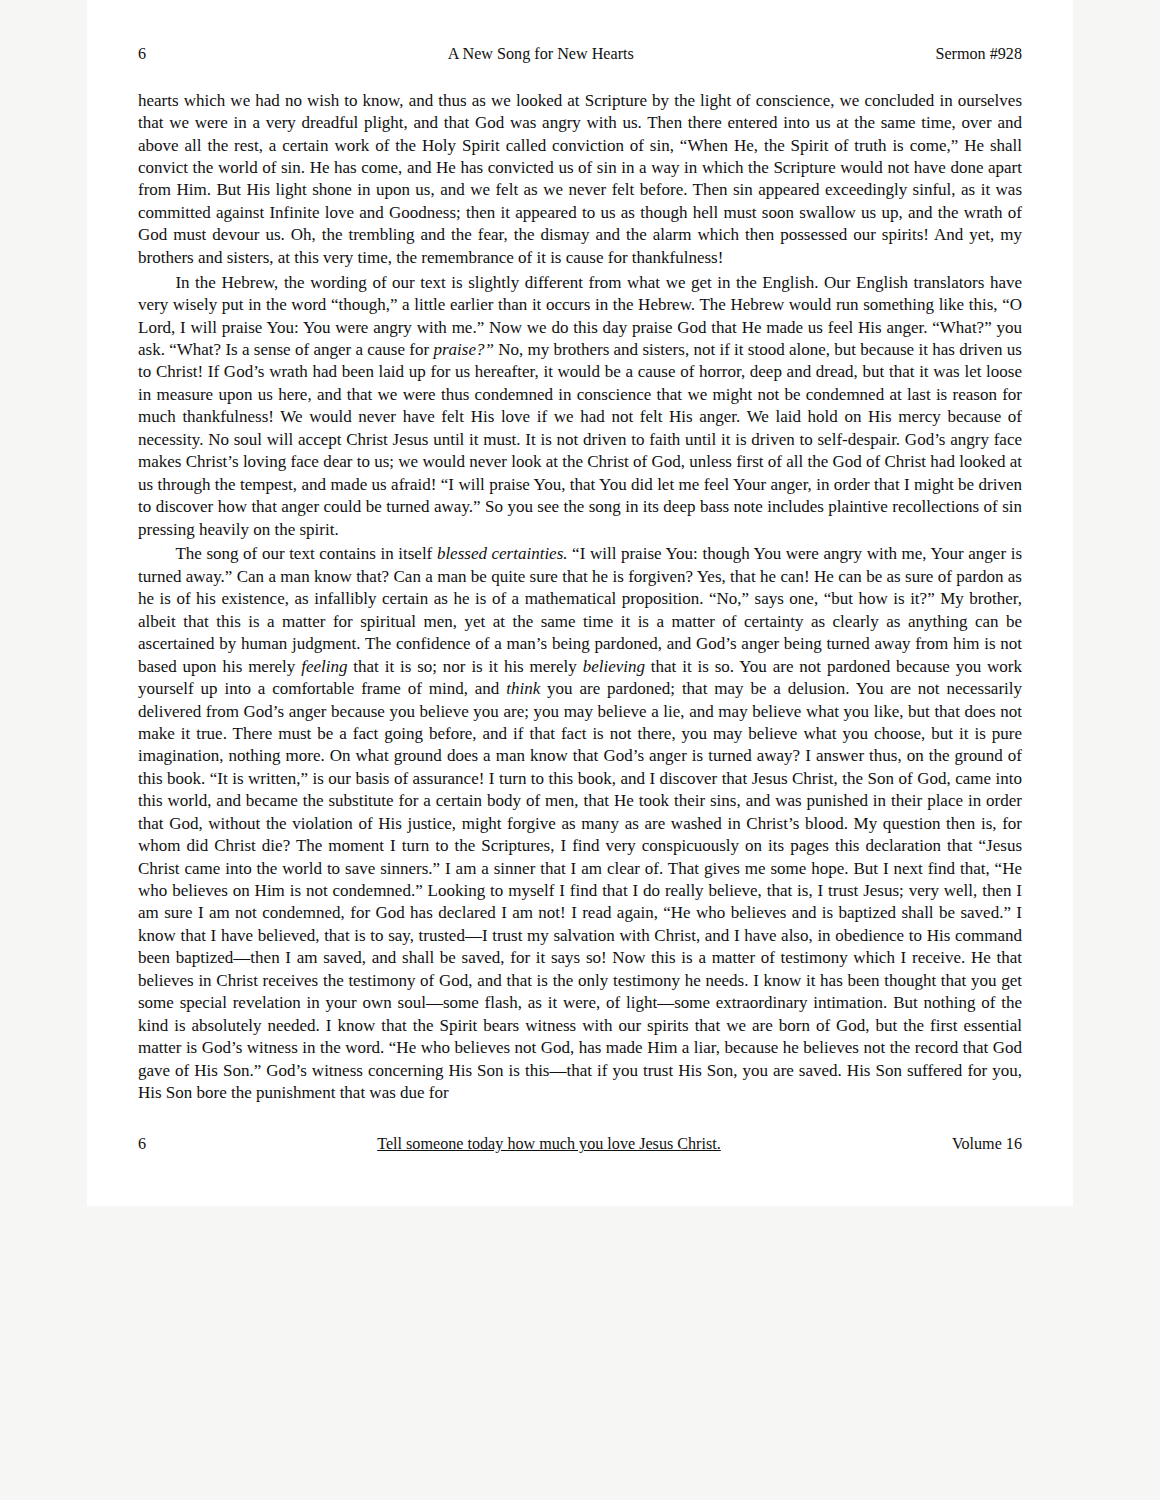6 A New Song for New Hearts Sermon #928
hearts which we had no wish to know, and thus as we looked at Scripture by the light of conscience, we concluded in ourselves that we were in a very dreadful plight, and that God was angry with us. Then there entered into us at the same time, over and above all the rest, a certain work of the Holy Spirit called conviction of sin, “When He, the Spirit of truth is come,” He shall convict the world of sin. He has come, and He has convicted us of sin in a way in which the Scripture would not have done apart from Him. But His light shone in upon us, and we felt as we never felt before. Then sin appeared exceedingly sinful, as it was committed against Infinite love and Goodness; then it appeared to us as though hell must soon swallow us up, and the wrath of God must devour us. Oh, the trembling and the fear, the dismay and the alarm which then possessed our spirits! And yet, my brothers and sisters, at this very time, the remembrance of it is cause for thankfulness!
In the Hebrew, the wording of our text is slightly different from what we get in the English. Our English translators have very wisely put in the word “though,” a little earlier than it occurs in the Hebrew. The Hebrew would run something like this, “O Lord, I will praise You: You were angry with me.” Now we do this day praise God that He made us feel His anger. “What?” you ask. “What? Is a sense of anger a cause for praise?” No, my brothers and sisters, not if it stood alone, but because it has driven us to Christ! If God’s wrath had been laid up for us hereafter, it would be a cause of horror, deep and dread, but that it was let loose in measure upon us here, and that we were thus condemned in conscience that we might not be condemned at last is reason for much thankfulness! We would never have felt His love if we had not felt His anger. We laid hold on His mercy because of necessity. No soul will accept Christ Jesus until it must. It is not driven to faith until it is driven to self-despair. God’s angry face makes Christ’s loving face dear to us; we would never look at the Christ of God, unless first of all the God of Christ had looked at us through the tempest, and made us afraid! “I will praise You, that You did let me feel Your anger, in order that I might be driven to discover how that anger could be turned away.” So you see the song in its deep bass note includes plaintive recollections of sin pressing heavily on the spirit.
The song of our text contains in itself blessed certainties. “I will praise You: though You were angry with me, Your anger is turned away.” Can a man know that? Can a man be quite sure that he is forgiven? Yes, that he can! He can be as sure of pardon as he is of his existence, as infallibly certain as he is of a mathematical proposition. “No,” says one, “but how is it?” My brother, albeit that this is a matter for spiritual men, yet at the same time it is a matter of certainty as clearly as anything can be ascertained by human judgment. The confidence of a man’s being pardoned, and God’s anger being turned away from him is not based upon his merely feeling that it is so; nor is it his merely believing that it is so. You are not pardoned because you work yourself up into a comfortable frame of mind, and think you are pardoned; that may be a delusion. You are not necessarily delivered from God’s anger because you believe you are; you may believe a lie, and may believe what you like, but that does not make it true. There must be a fact going before, and if that fact is not there, you may believe what you choose, but it is pure imagination, nothing more. On what ground does a man know that God’s anger is turned away? I answer thus, on the ground of this book. “It is written,” is our basis of assurance! I turn to this book, and I discover that Jesus Christ, the Son of God, came into this world, and became the substitute for a certain body of men, that He took their sins, and was punished in their place in order that God, without the violation of His justice, might forgive as many as are washed in Christ’s blood. My question then is, for whom did Christ die? The moment I turn to the Scriptures, I find very conspicuously on its pages this declaration that “Jesus Christ came into the world to save sinners.” I am a sinner that I am clear of. That gives me some hope. But I next find that, “He who believes on Him is not condemned.” Looking to myself I find that I do really believe, that is, I trust Jesus; very well, then I am sure I am not condemned, for God has declared I am not! I read again, “He who believes and is baptized shall be saved.” I know that I have believed, that is to say, trusted—I trust my salvation with Christ, and I have also, in obedience to His command been baptized—then I am saved, and shall be saved, for it says so! Now this is a matter of testimony which I receive. He that believes in Christ receives the testimony of God, and that is the only testimony he needs. I know it has been thought that you get some special revelation in your own soul—some flash, as it were, of light—some extraordinary intimation. But nothing of the kind is absolutely needed. I know that the Spirit bears witness with our spirits that we are born of God, but the first essential matter is God’s witness in the word. “He who believes not God, has made Him a liar, because he believes not the record that God gave of His Son.” God’s witness concerning His Son is this—that if you trust His Son, you are saved. His Son suffered for you, His Son bore the punishment that was due for
6 Tell someone today how much you love Jesus Christ. Volume 16